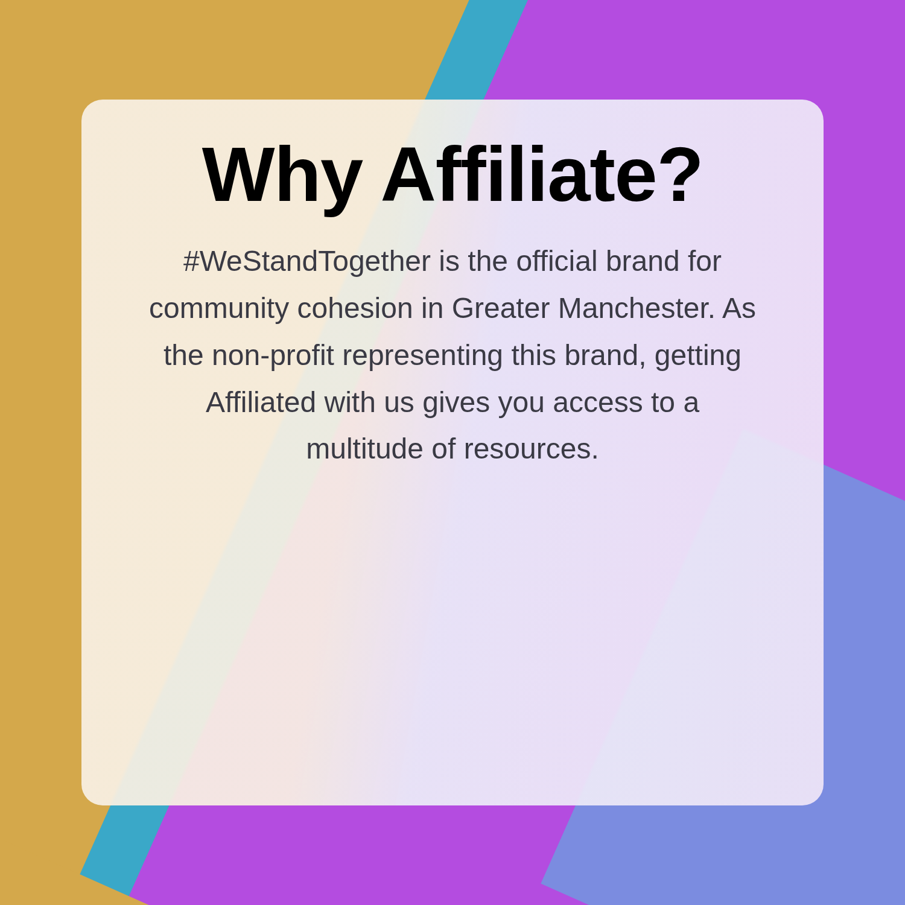Why Affiliate?
#WeStandTogether is the official brand for community cohesion in Greater Manchester. As the non-profit representing this brand, getting Affiliated with us gives you access to a multitude of resources.